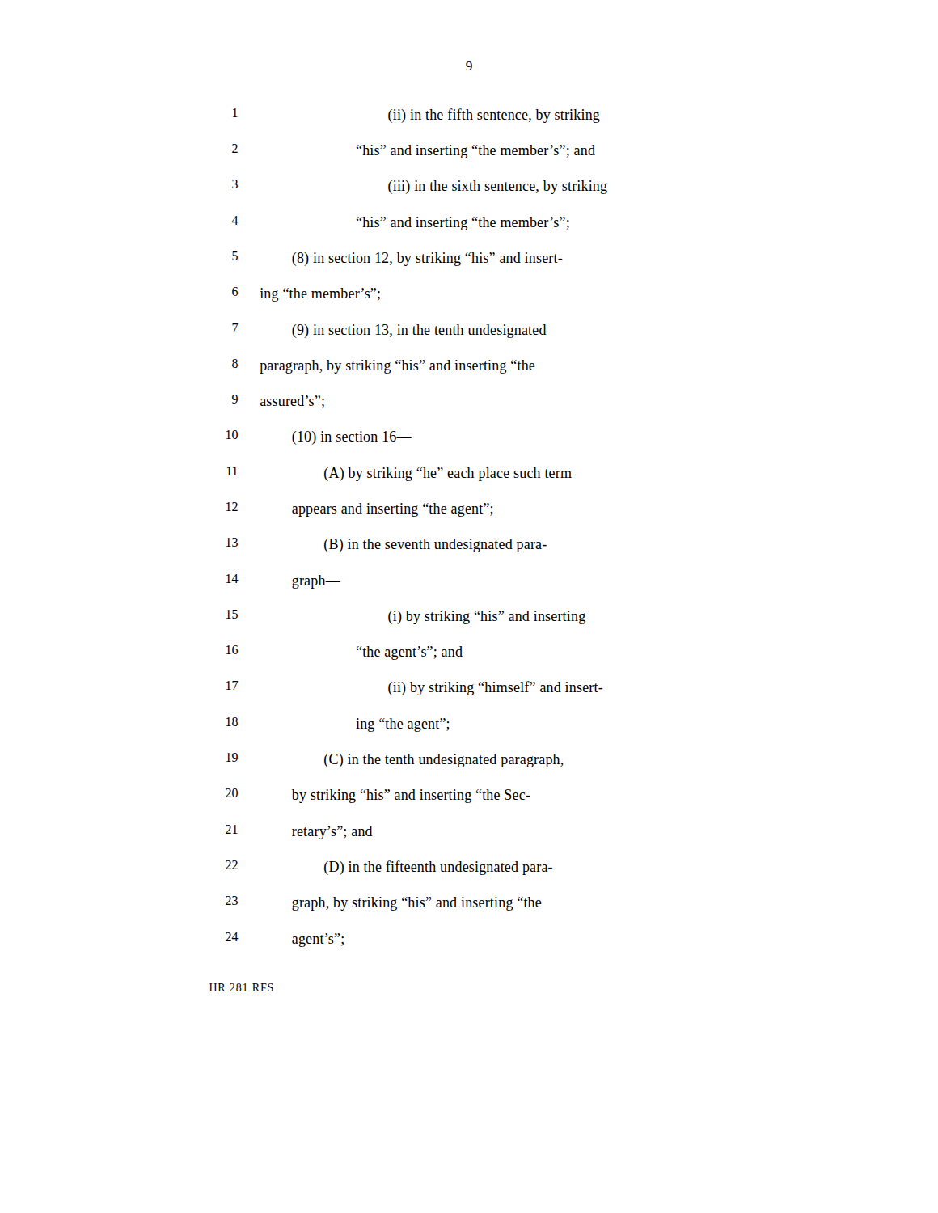9
| 1 | (ii) in the fifth sentence, by striking |
| 2 | “his” and inserting “the member’s”; and |
| 3 | (iii) in the sixth sentence, by striking |
| 4 | “his” and inserting “the member’s”; |
| 5 | (8) in section 12, by striking “his” and insert- |
| 6 | ing “the member’s”; |
| 7 | (9) in section 13, in the tenth undesignated |
| 8 | paragraph, by striking “his” and inserting “the |
| 9 | assured’s”; |
| 10 | (10) in section 16— |
| 11 | (A) by striking “he” each place such term |
| 12 | appears and inserting “the agent”; |
| 13 | (B) in the seventh undesignated para- |
| 14 | graph— |
| 15 | (i) by striking “his” and inserting |
| 16 | “the agent’s”; and |
| 17 | (ii) by striking “himself” and insert- |
| 18 | ing “the agent”; |
| 19 | (C) in the tenth undesignated paragraph, |
| 20 | by striking “his” and inserting “the Sec- |
| 21 | retary’s”; and |
| 22 | (D) in the fifteenth undesignated para- |
| 23 | graph, by striking “his” and inserting “the |
| 24 | agent’s”; |
HR 281 RFS